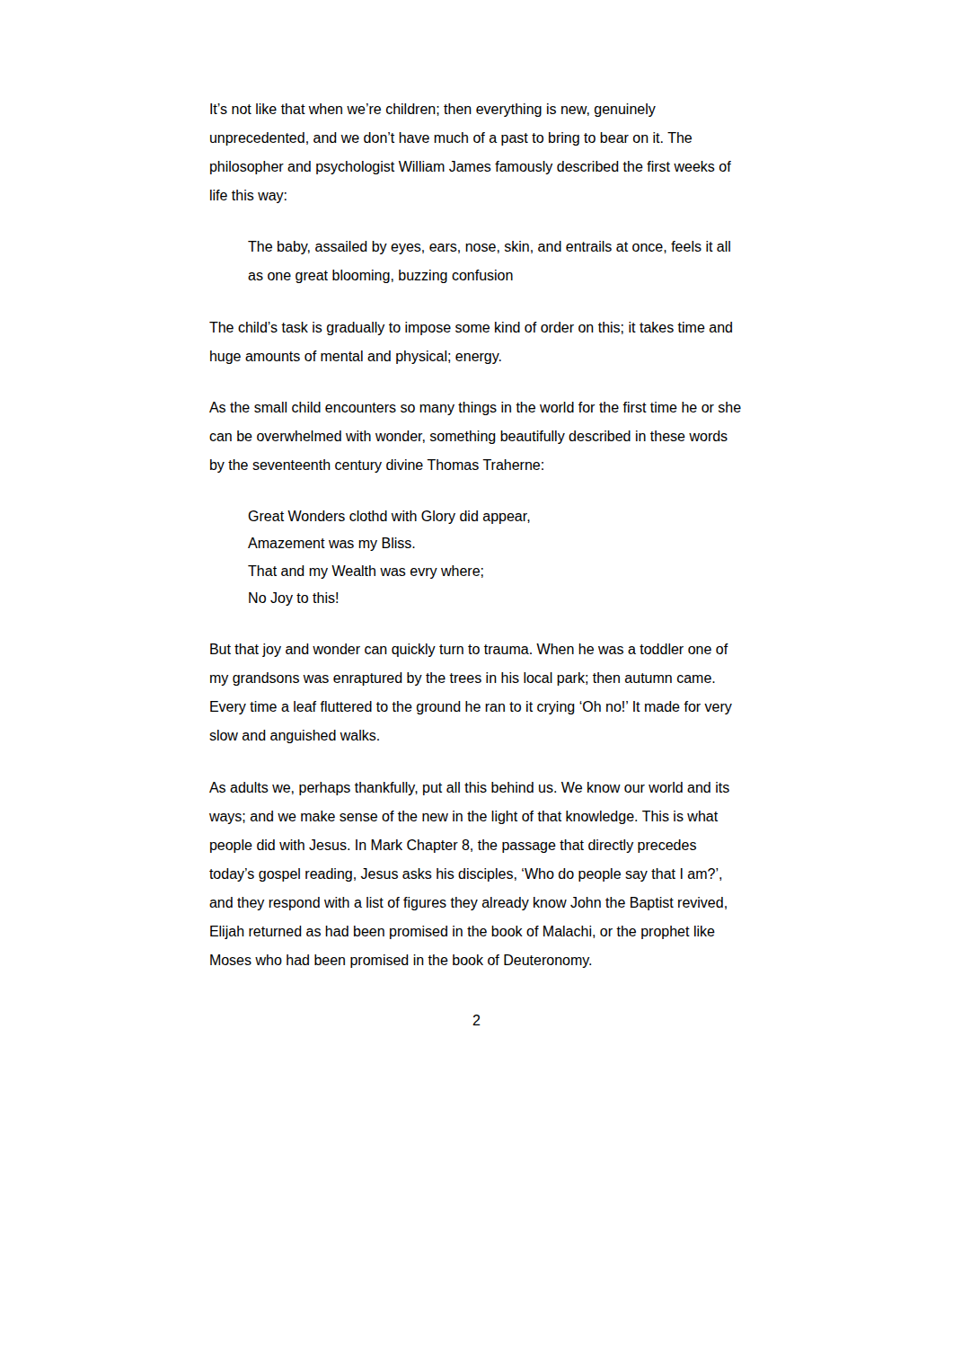It’s not like that when we’re children; then everything is new, genuinely unprecedented, and we don’t have much of a past to bring to bear on it. The philosopher and psychologist William James famously described the first weeks of life this way:
The baby, assailed by eyes, ears, nose, skin, and entrails at once, feels it all as one great blooming, buzzing confusion
The child’s task is gradually to impose some kind of order on this; it takes time and huge amounts of mental and physical; energy.
As the small child encounters so many things in the world for the first time he or she can be overwhelmed with wonder, something beautifully described in these words by the seventeenth century divine Thomas Traherne:
Great Wonders clothd with Glory did appear,
Amazement was my Bliss.
That and my Wealth was evry where;
No Joy to this!
But that joy and wonder can quickly turn to trauma. When he was a toddler one of my grandsons was enraptured by the trees in his local park; then autumn came. Every time a leaf fluttered to the ground he ran to it crying ‘Oh no!’ It made for very slow and anguished walks.
As adults we, perhaps thankfully, put all this behind us. We know our world and its ways; and we make sense of the new in the light of that knowledge. This is what people did with Jesus. In Mark Chapter 8, the passage that directly precedes today’s gospel reading, Jesus asks his disciples, ‘Who do people say that I am?’, and they respond with a list of figures they already know John the Baptist revived, Elijah returned as had been promised in the book of Malachi, or the prophet like Moses who had been promised in the book of Deuteronomy.
2